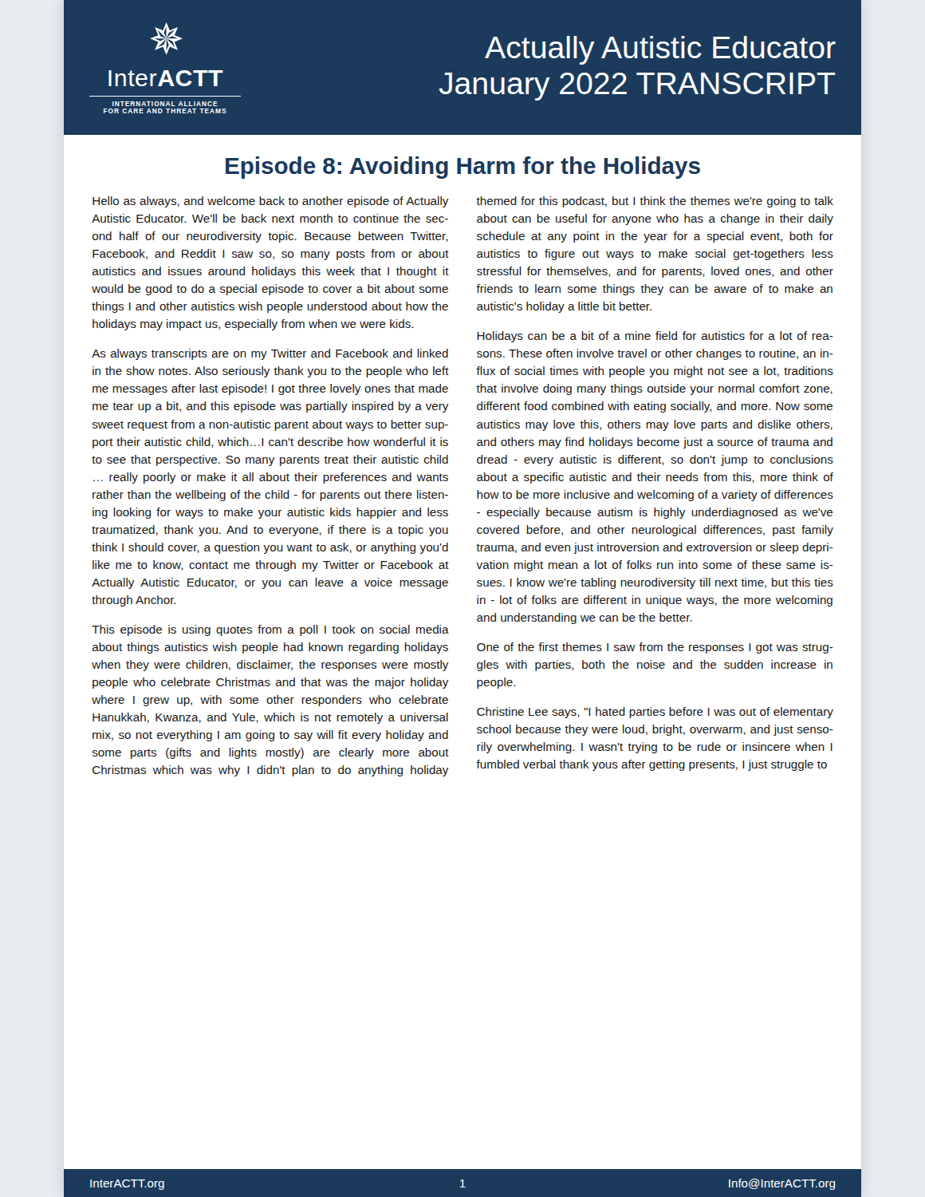✵ Inter ACTT
International Alliance for Care and Threat Teams
Actually Autistic Educator
January 2022 TRANSCRIPT
Episode 8: Avoiding Harm for the Holidays
Hello as always, and welcome back to another episode of Actually Autistic Educator. We'll be back next month to continue the second half of our neurodiversity topic. Because between Twitter, Facebook, and Reddit I saw so, so many posts from or about autistics and issues around holidays this week that I thought it would be good to do a special episode to cover a bit about some things I and other autistics wish people understood about how the holidays may impact us, especially from when we were kids.
As always transcripts are on my Twitter and Facebook and linked in the show notes. Also seriously thank you to the people who left me messages after last episode! I got three lovely ones that made me tear up a bit, and this episode was partially inspired by a very sweet request from a non-autistic parent about ways to better support their autistic child, which…I can't describe how wonderful it is to see that perspective. So many parents treat their autistic child … really poorly or make it all about their preferences and wants rather than the wellbeing of the child - for parents out there listening looking for ways to make your autistic kids happier and less traumatized, thank you. And to everyone, if there is a topic you think I should cover, a question you want to ask, or anything you'd like me to know, contact me through my Twitter or Facebook at Actually Autistic Educator, or you can leave a voice message through Anchor.
This episode is using quotes from a poll I took on social media about things autistics wish people had known regarding holidays when they were children, disclaimer, the responses were mostly people who celebrate Christmas and that was the major holiday where I grew up, with some other responders who celebrate Hanukkah, Kwanza, and Yule, which is not remotely a universal mix, so not everything I am going to say will fit every holiday and some parts (gifts and lights mostly) are clearly more about Christmas which was why I didn't plan to do anything holiday themed for this podcast, but I think the themes we're going to talk about can be useful for anyone who has a change in their daily schedule at any point in the year for a special event, both for autistics to figure out ways to make social get-togethers less stressful for themselves, and for parents, loved ones, and other friends to learn some things they can be aware of to make an autistic's holiday a little bit better.
Holidays can be a bit of a mine field for autistics for a lot of reasons. These often involve travel or other changes to routine, an influx of social times with people you might not see a lot, traditions that involve doing many things outside your normal comfort zone, different food combined with eating socially, and more. Now some autistics may love this, others may love parts and dislike others, and others may find holidays become just a source of trauma and dread - every autistic is different, so don't jump to conclusions about a specific autistic and their needs from this, more think of how to be more inclusive and welcoming of a variety of differences - especially because autism is highly underdiagnosed as we've covered before, and other neurological differences, past family trauma, and even just introversion and extroversion or sleep deprivation might mean a lot of folks run into some of these same issues. I know we're tabling neurodiversity till next time, but this ties in - lot of folks are different in unique ways, the more welcoming and understanding we can be the better.
One of the first themes I saw from the responses I got was struggles with parties, both the noise and the sudden increase in people.
Christine Lee says, "I hated parties before I was out of elementary school because they were loud, bright, overwarm, and just sensorily overwhelming. I wasn't trying to be rude or insincere when I fumbled verbal thank yous after getting presents, I just struggle to
InterACTT.org 1 Info@InterACTT.org